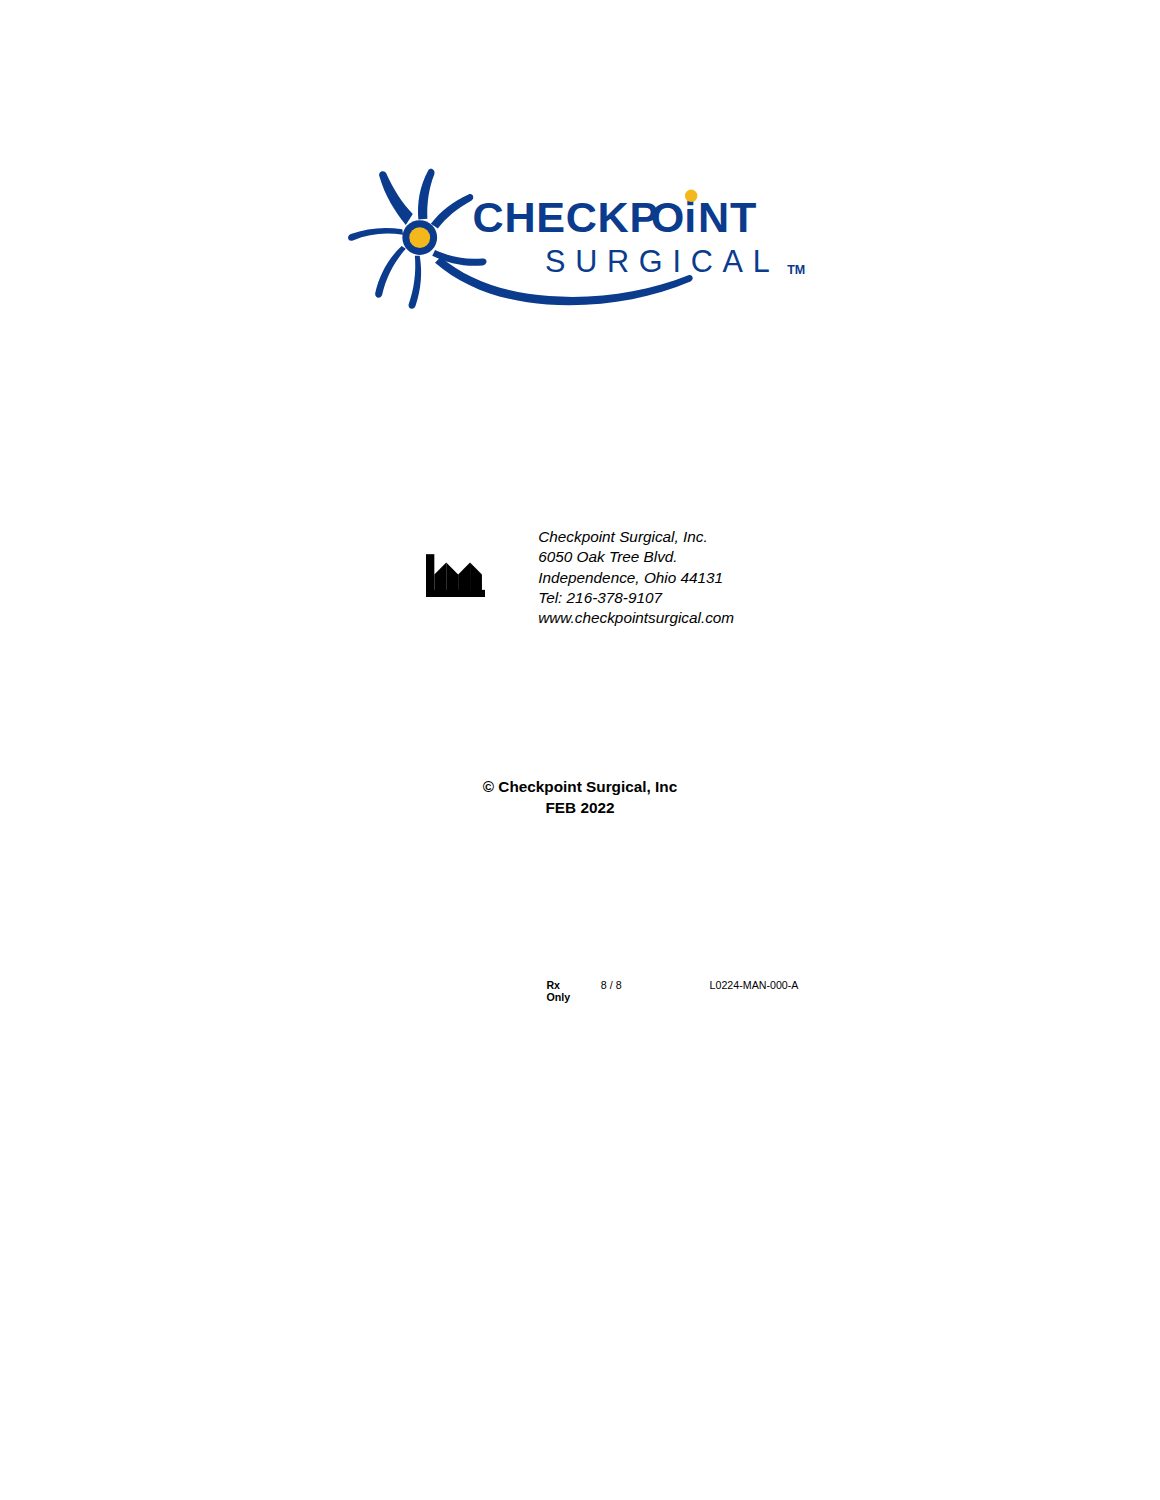CHECKP CHECKP O i NT SURGICAL TM
Checkpoint Surgical, Inc.
6050 Oak Tree Blvd.
Independence, Ohio 44131
Tel: 216-378-9107
www.checkpointsurgical.com
© Checkpoint Surgical, Inc
FEB 2022
Rx Only 8 / 8 L0224-MAN-000-A